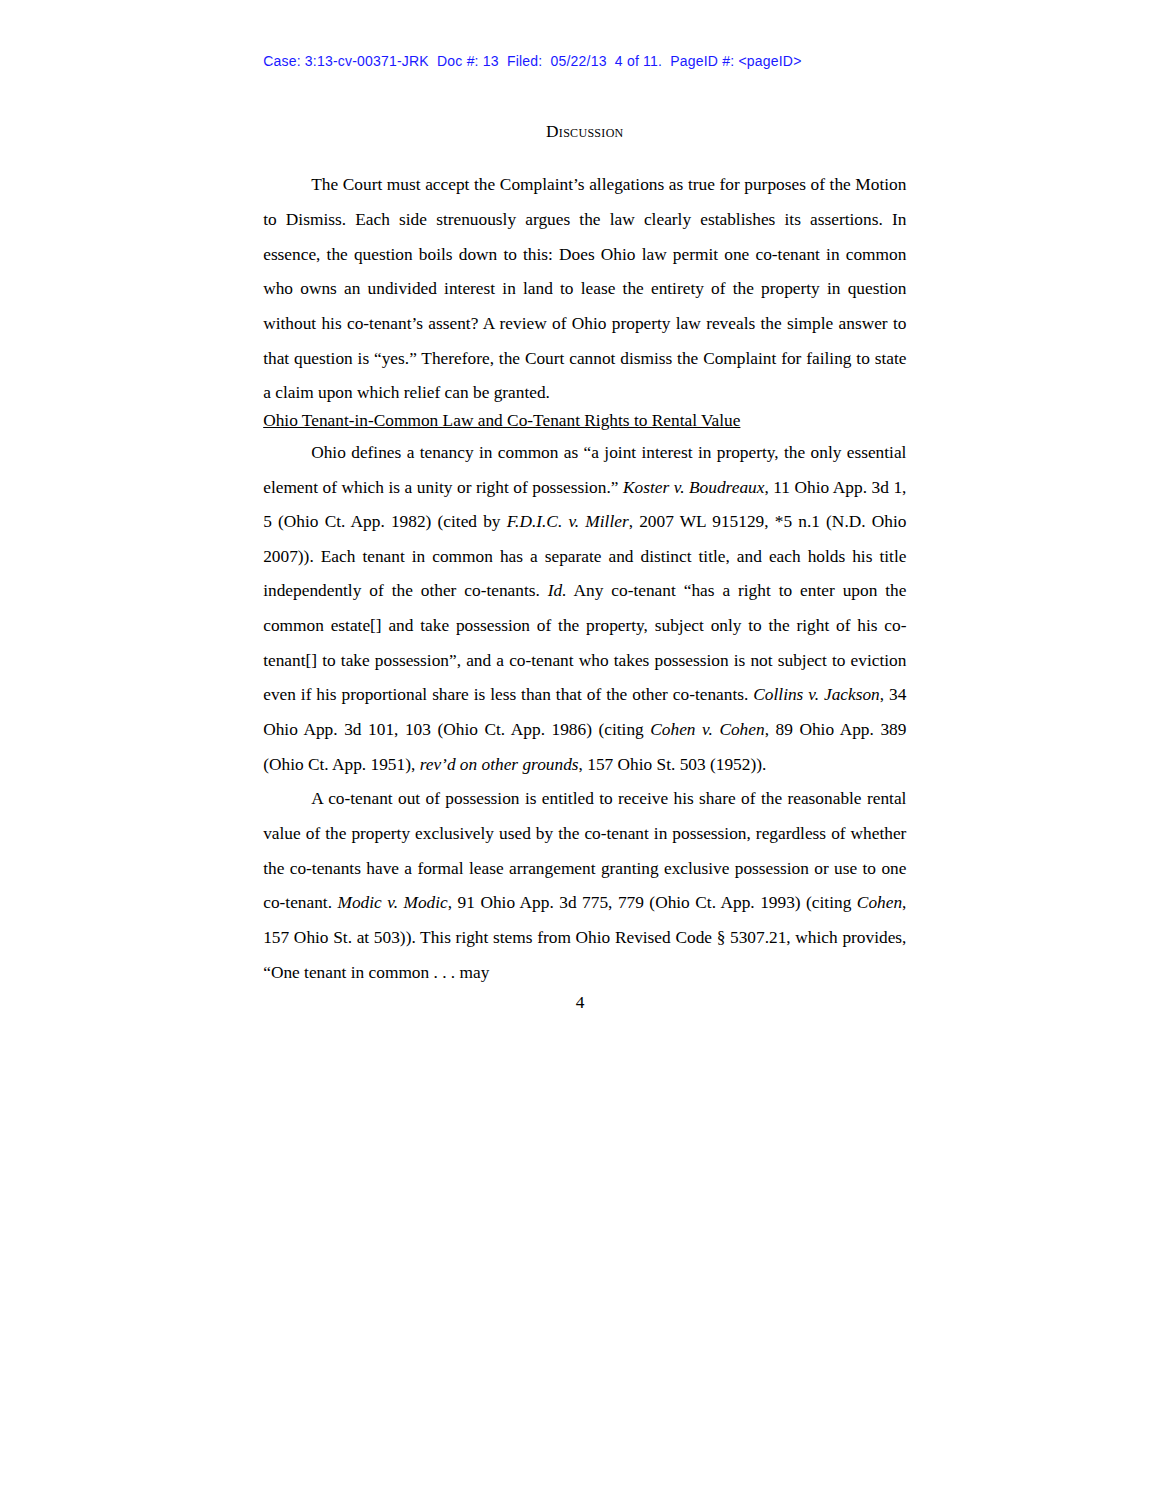Case: 3:13-cv-00371-JRK Doc #: 13 Filed: 05/22/13 4 of 11. PageID #: <pageID>
Discussion
The Court must accept the Complaint’s allegations as true for purposes of the Motion to Dismiss. Each side strenuously argues the law clearly establishes its assertions. In essence, the question boils down to this: Does Ohio law permit one co-tenant in common who owns an undivided interest in land to lease the entirety of the property in question without his co-tenant’s assent? A review of Ohio property law reveals the simple answer to that question is “yes.” Therefore, the Court cannot dismiss the Complaint for failing to state a claim upon which relief can be granted.
Ohio Tenant-in-Common Law and Co-Tenant Rights to Rental Value
Ohio defines a tenancy in common as “a joint interest in property, the only essential element of which is a unity or right of possession.” Koster v. Boudreaux, 11 Ohio App. 3d 1, 5 (Ohio Ct. App. 1982) (cited by F.D.I.C. v. Miller, 2007 WL 915129, *5 n.1 (N.D. Ohio 2007)). Each tenant in common has a separate and distinct title, and each holds his title independently of the other co-tenants. Id. Any co-tenant “has a right to enter upon the common estate[] and take possession of the property, subject only to the right of his co-tenant[] to take possession”, and a co-tenant who takes possession is not subject to eviction even if his proportional share is less than that of the other co-tenants. Collins v. Jackson, 34 Ohio App. 3d 101, 103 (Ohio Ct. App. 1986) (citing Cohen v. Cohen, 89 Ohio App. 389 (Ohio Ct. App. 1951), rev’d on other grounds, 157 Ohio St. 503 (1952)).
A co-tenant out of possession is entitled to receive his share of the reasonable rental value of the property exclusively used by the co-tenant in possession, regardless of whether the co-tenants have a formal lease arrangement granting exclusive possession or use to one co-tenant. Modic v. Modic, 91 Ohio App. 3d 775, 779 (Ohio Ct. App. 1993) (citing Cohen, 157 Ohio St. at 503)). This right stems from Ohio Revised Code § 5307.21, which provides, “One tenant in common . . . may
4